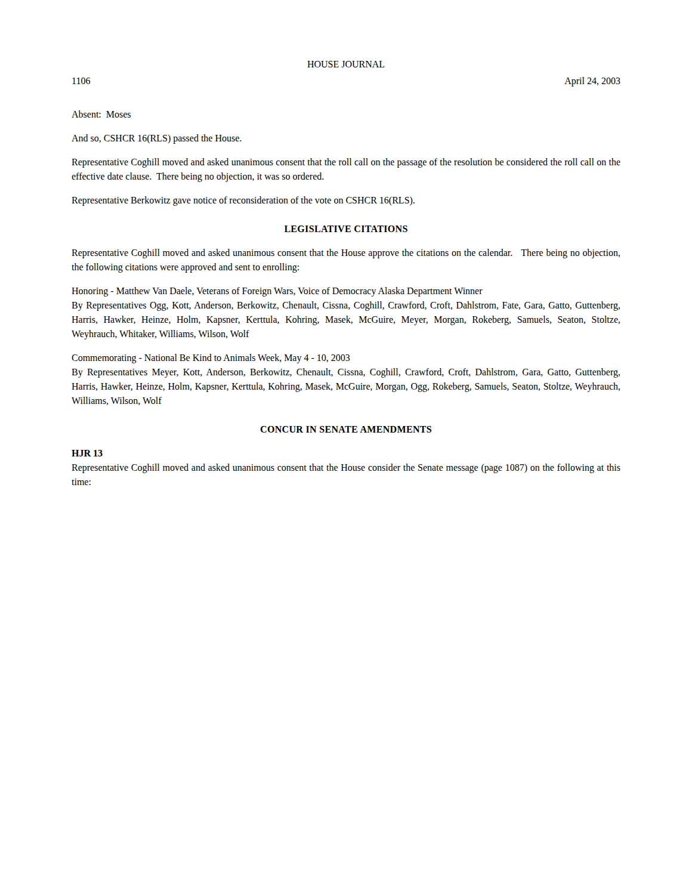HOUSE JOURNAL
1106 April 24, 2003
Absent: Moses
And so, CSHCR 16(RLS) passed the House.
Representative Coghill moved and asked unanimous consent that the roll call on the passage of the resolution be considered the roll call on the effective date clause. There being no objection, it was so ordered.
Representative Berkowitz gave notice of reconsideration of the vote on CSHCR 16(RLS).
LEGISLATIVE CITATIONS
Representative Coghill moved and asked unanimous consent that the House approve the citations on the calendar. There being no objection, the following citations were approved and sent to enrolling:
Honoring - Matthew Van Daele, Veterans of Foreign Wars, Voice of Democracy Alaska Department Winner
By Representatives Ogg, Kott, Anderson, Berkowitz, Chenault, Cissna, Coghill, Crawford, Croft, Dahlstrom, Fate, Gara, Gatto, Guttenberg, Harris, Hawker, Heinze, Holm, Kapsner, Kerttula, Kohring, Masek, McGuire, Meyer, Morgan, Rokeberg, Samuels, Seaton, Stoltze, Weyhrauch, Whitaker, Williams, Wilson, Wolf
Commemorating - National Be Kind to Animals Week, May 4 - 10, 2003
By Representatives Meyer, Kott, Anderson, Berkowitz, Chenault, Cissna, Coghill, Crawford, Croft, Dahlstrom, Gara, Gatto, Guttenberg, Harris, Hawker, Heinze, Holm, Kapsner, Kerttula, Kohring, Masek, McGuire, Morgan, Ogg, Rokeberg, Samuels, Seaton, Stoltze, Weyhrauch, Williams, Wilson, Wolf
CONCUR IN SENATE AMENDMENTS
HJR 13
Representative Coghill moved and asked unanimous consent that the House consider the Senate message (page 1087) on the following at this time: